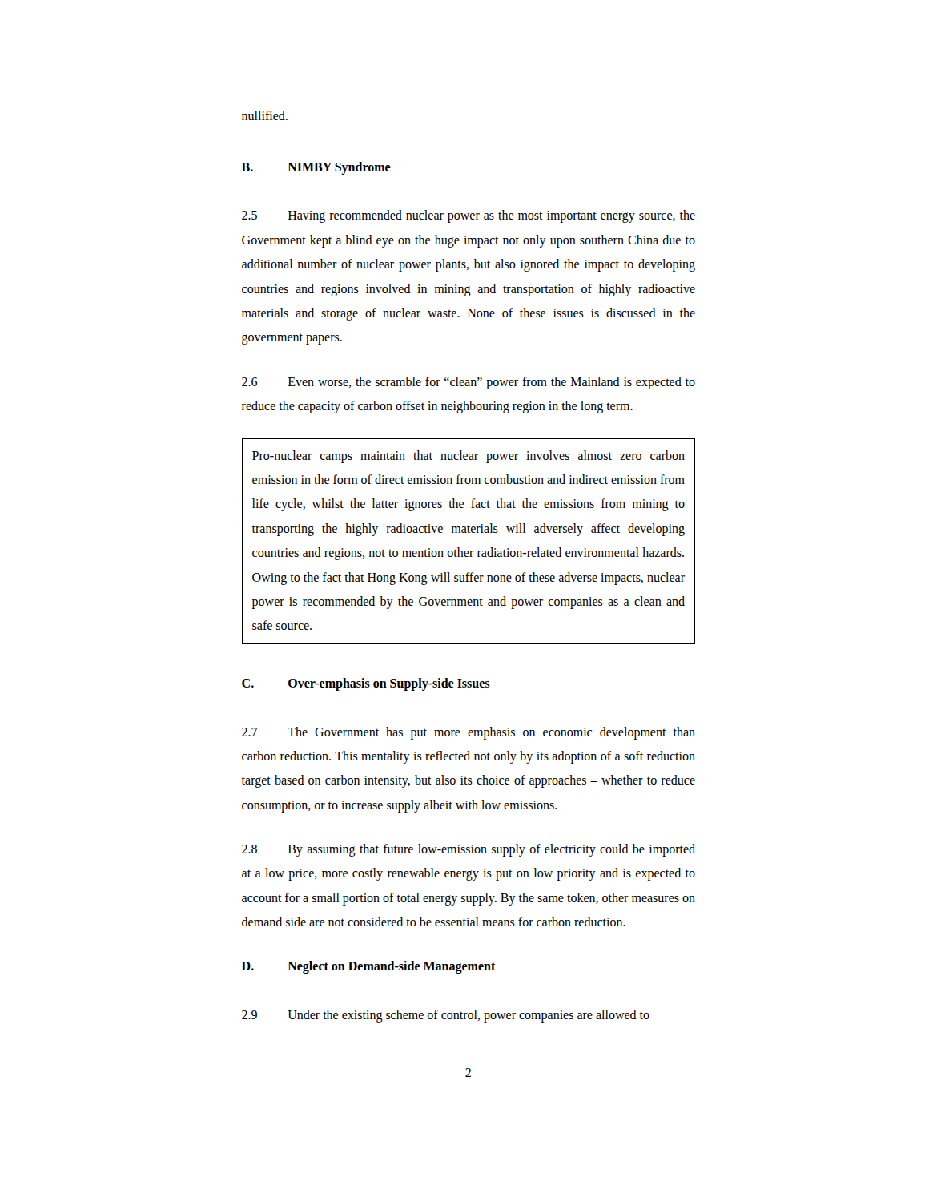nullified.
B. NIMBY Syndrome
2.5 Having recommended nuclear power as the most important energy source, the Government kept a blind eye on the huge impact not only upon southern China due to additional number of nuclear power plants, but also ignored the impact to developing countries and regions involved in mining and transportation of highly radioactive materials and storage of nuclear waste. None of these issues is discussed in the government papers.
2.6 Even worse, the scramble for “clean” power from the Mainland is expected to reduce the capacity of carbon offset in neighbouring region in the long term.
Pro-nuclear camps maintain that nuclear power involves almost zero carbon emission in the form of direct emission from combustion and indirect emission from life cycle, whilst the latter ignores the fact that the emissions from mining to transporting the highly radioactive materials will adversely affect developing countries and regions, not to mention other radiation-related environmental hazards. Owing to the fact that Hong Kong will suffer none of these adverse impacts, nuclear power is recommended by the Government and power companies as a clean and safe source.
C. Over-emphasis on Supply-side Issues
2.7 The Government has put more emphasis on economic development than carbon reduction. This mentality is reflected not only by its adoption of a soft reduction target based on carbon intensity, but also its choice of approaches – whether to reduce consumption, or to increase supply albeit with low emissions.
2.8 By assuming that future low-emission supply of electricity could be imported at a low price, more costly renewable energy is put on low priority and is expected to account for a small portion of total energy supply. By the same token, other measures on demand side are not considered to be essential means for carbon reduction.
D. Neglect on Demand-side Management
2.9 Under the existing scheme of control, power companies are allowed to
2